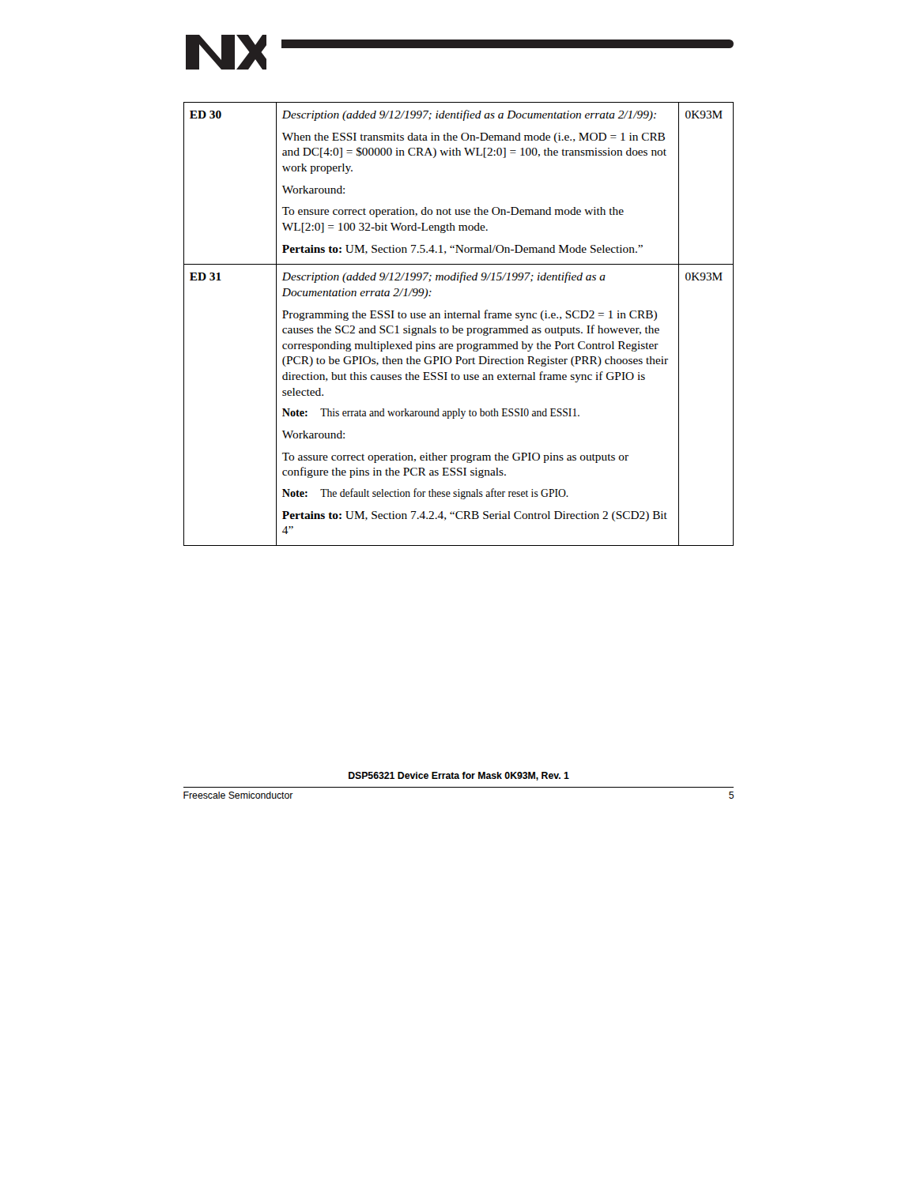| ED 30 | Description (added 9/12/1997; identified as a Documentation errata 2/1/99): When the ESSI transmits data in the On-Demand mode (i.e., MOD = 1 in CRB and DC[4:0] = $00000 in CRA) with WL[2:0] = 100, the transmission does not work properly. Workaround: To ensure correct operation, do not use the On-Demand mode with the WL[2:0] = 100 32-bit Word-Length mode. Pertains to: UM, Section 7.5.4.1, “Normal/On-Demand Mode Selection.” | 0K93M |
| ED 31 | Description (added 9/12/1997; modified 9/15/1997; identified as a Documentation errata 2/1/99): Programming the ESSI to use an internal frame sync (i.e., SCD2 = 1 in CRB) causes the SC2 and SC1 signals to be programmed as outputs. If however, the corresponding multiplexed pins are programmed by the Port Control Register (PCR) to be GPIOs, then the GPIO Port Direction Register (PRR) chooses their direction, but this causes the ESSI to use an external frame sync if GPIO is selected. Note: This errata and workaround apply to both ESSI0 and ESSI1. Workaround: To assure correct operation, either program the GPIO pins as outputs or configure the pins in the PCR as ESSI signals. Note: The default selection for these signals after reset is GPIO. Pertains to: UM, Section 7.4.2.4, “CRB Serial Control Direction 2 (SCD2) Bit 4” | 0K93M |
DSP56321 Device Errata for Mask 0K93M, Rev. 1
Freescale Semiconductor 5